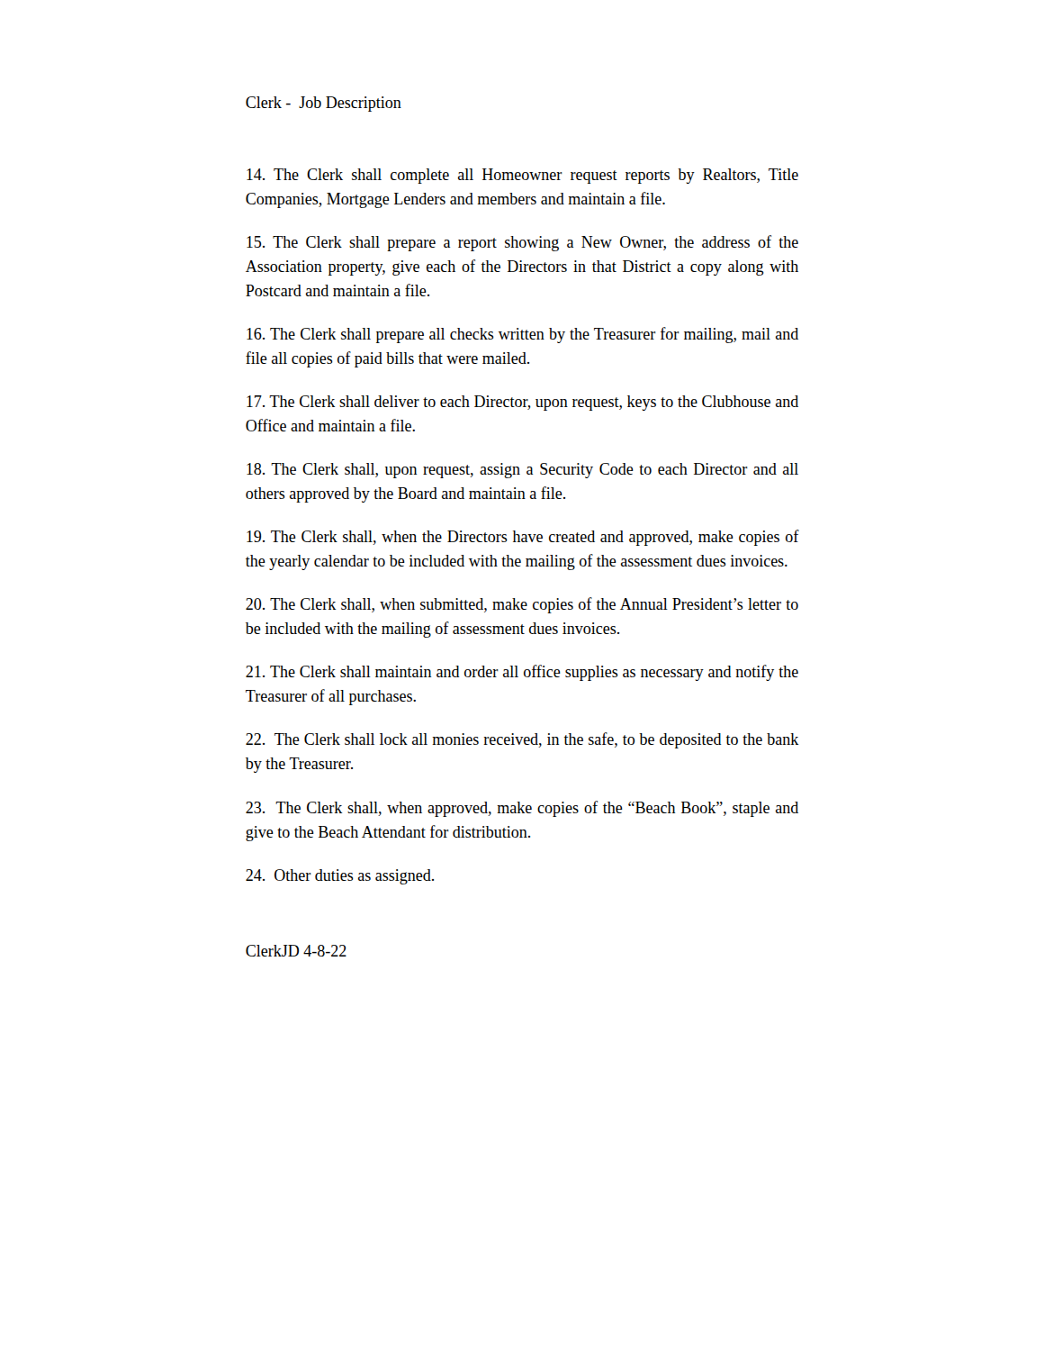Clerk - Job Description
14. The Clerk shall complete all Homeowner request reports by Realtors, Title Companies, Mortgage Lenders and members and maintain a file.
15. The Clerk shall prepare a report showing a New Owner, the address of the Association property, give each of the Directors in that District a copy along with Postcard and maintain a file.
16. The Clerk shall prepare all checks written by the Treasurer for mailing, mail and file all copies of paid bills that were mailed.
17. The Clerk shall deliver to each Director, upon request, keys to the Clubhouse and Office and maintain a file.
18. The Clerk shall, upon request, assign a Security Code to each Director and all others approved by the Board and maintain a file.
19. The Clerk shall, when the Directors have created and approved, make copies of the yearly calendar to be included with the mailing of the assessment dues invoices.
20. The Clerk shall, when submitted, make copies of the Annual President’s letter to be included with the mailing of assessment dues invoices.
21. The Clerk shall maintain and order all office supplies as necessary and notify the Treasurer of all purchases.
22. The Clerk shall lock all monies received, in the safe, to be deposited to the bank by the Treasurer.
23. The Clerk shall, when approved, make copies of the “Beach Book”, staple and give to the Beach Attendant for distribution.
24. Other duties as assigned.
ClerkJD 4-8-22